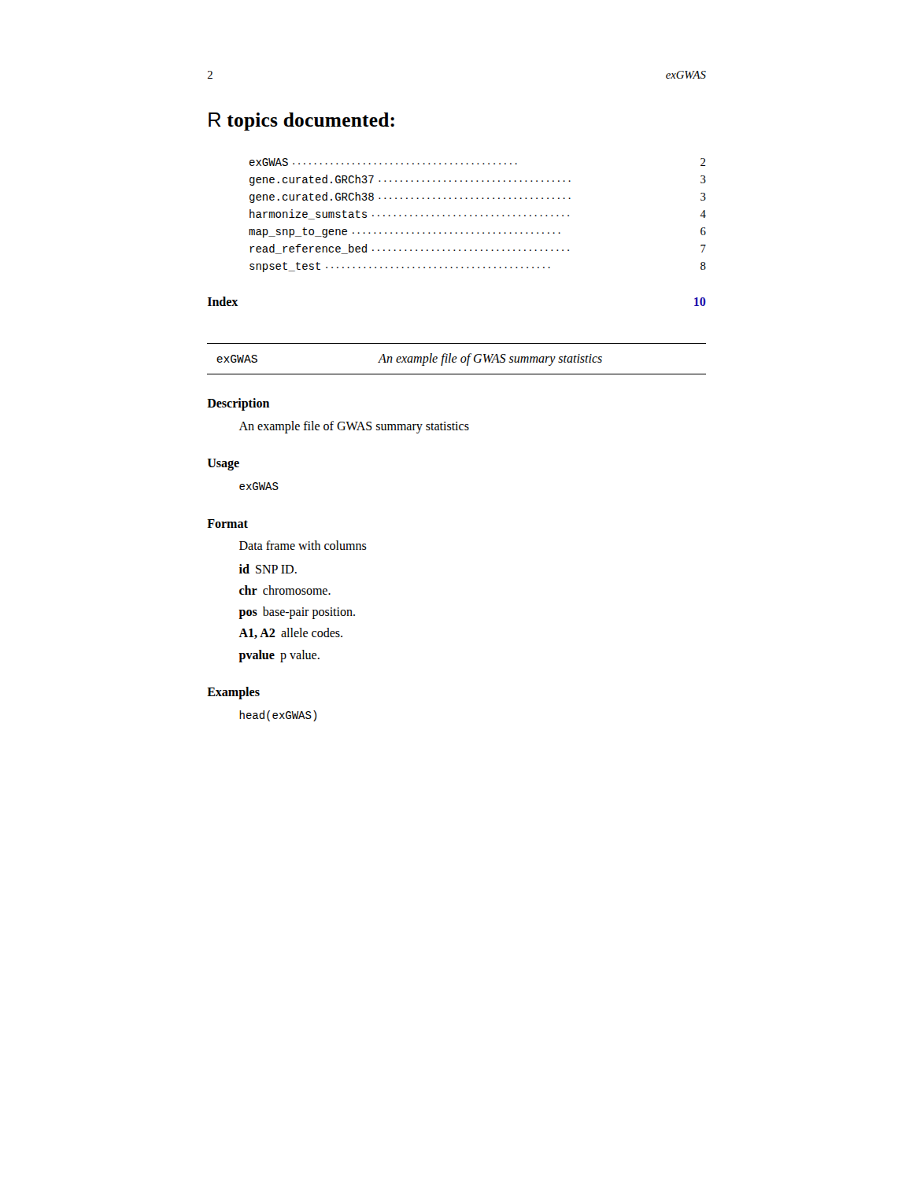2
exGWAS
R topics documented:
exGWAS.......................................... 2
gene.curated.GRCh37.................................... 3
gene.curated.GRCh38.................................... 3
harmonize_sumstats..................................... 4
map_snp_to_gene....................................... 6
read_reference_bed..................................... 7
snpset_test.......................................... 8
Index 10
exGWAS
An example file of GWAS summary statistics
Description
An example file of GWAS summary statistics
Usage
exGWAS
Format
Data frame with columns
id
SNP ID.
chr
chromosome.
pos
base-pair position.
A1, A2
allele codes.
pvalue
p value.
Examples
head(exGWAS)